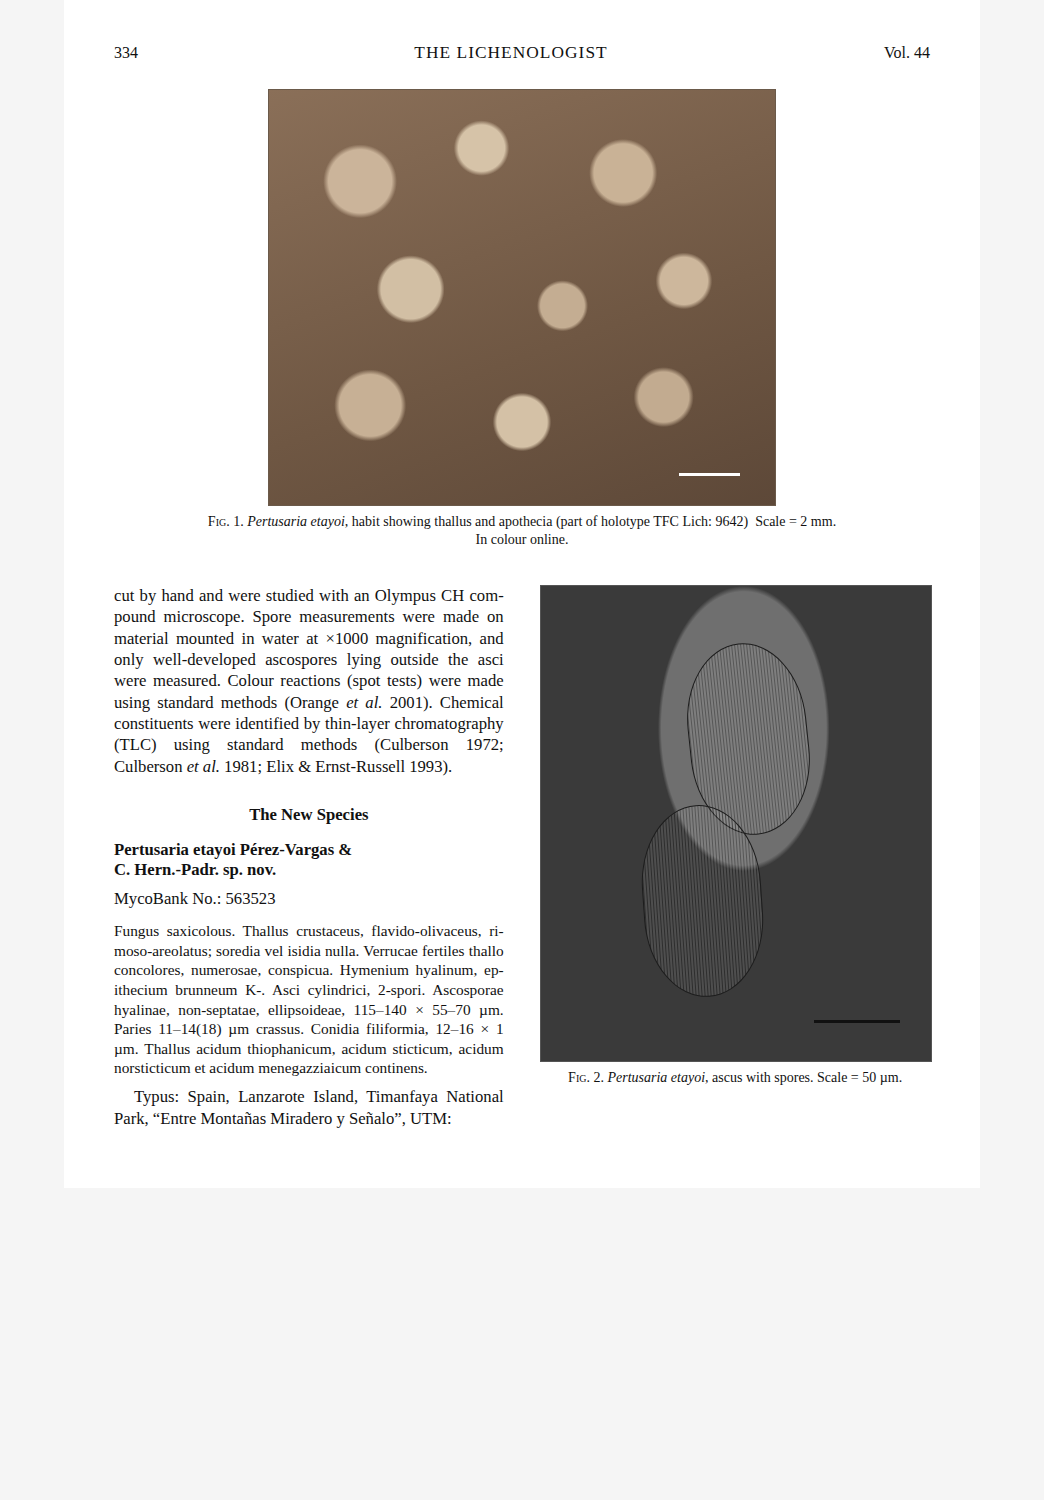334 THE LICHENOLOGIST Vol. 44
Fig. 1. Pertusaria etayoi, habit showing thallus and apothecia (part of holotype TFC Lich: 9642) Scale = 2 mm.
In colour online.
cut by hand and were studied with an Olympus CH compound microscope. Spore measurements were made on material mounted in water at ×1000 magnification, and only well-developed ascospores lying outside the asci were measured. Colour reactions (spot tests) were made using standard methods (Orange et al. 2001). Chemical constituents were identified by thin-layer chromatography (TLC) using standard methods (Culberson 1972; Culberson et al. 1981; Elix & Ernst-Russell 1993).
The New Species
Pertusaria etayoi Pérez-Vargas &
C. Hern.-Padr. sp. nov.
MycoBank No.: 563523
Fungus saxicolous. Thallus crustaceus, flavido-olivaceus, rimoso-areolatus; soredia vel isidia nulla. Verrucae fertiles thallo concolores, numerosae, conspicua. Hymenium hyalinum, epithecium brunneum K-. Asci cylindrici, 2-spori. Ascosporae hyalinae, non-septatae, ellipsoideae, 115–140 × 55–70 µm. Paries 11–14(18) µm crassus. Conidia filiformia, 12–16 × 1 µm. Thallus acidum thiophanicum, acidum sticticum, acidum norsticticum et acidum menegazziaicum continens.
Typus: Spain, Lanzarote Island, Timanfaya National Park, “Entre Montañas Miradero y Señalo”, UTM:
Fig. 2. Pertusaria etayoi, ascus with spores. Scale = 50 µm.